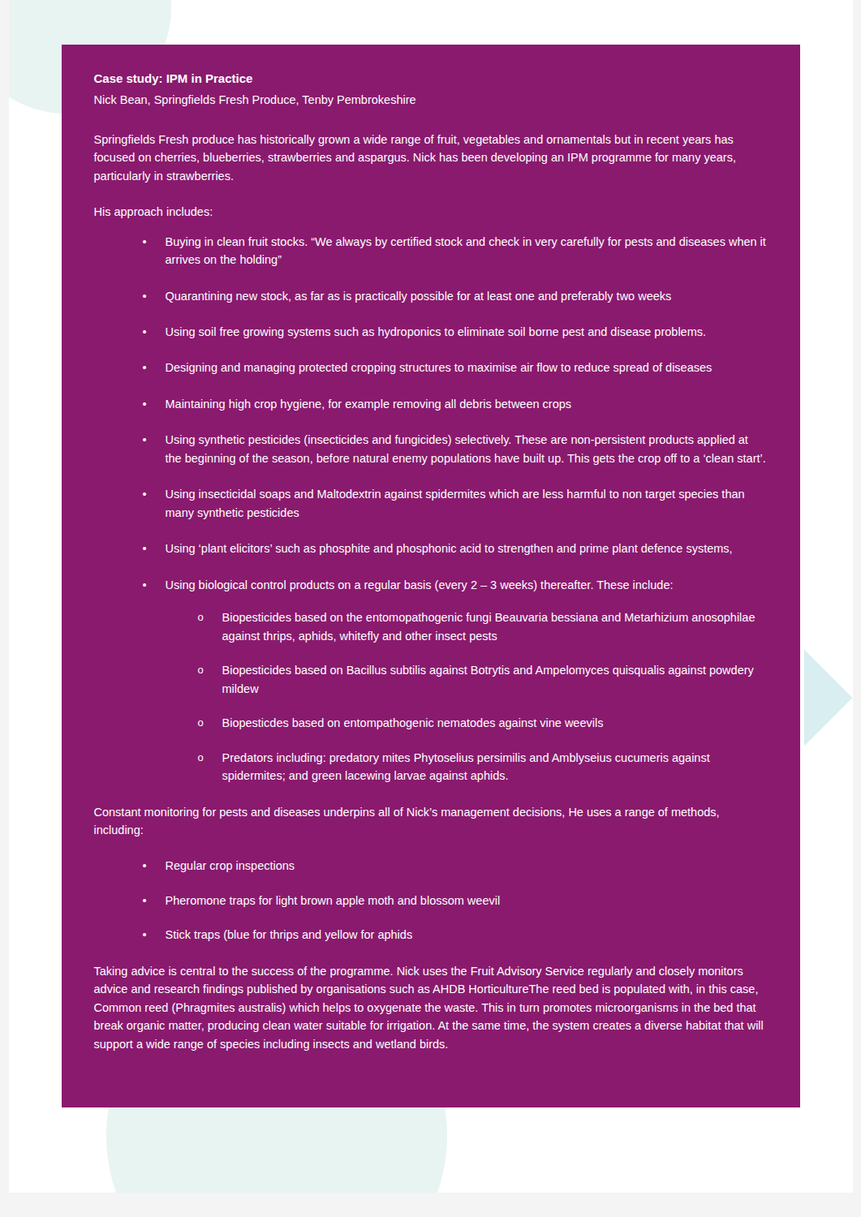Case study: IPM in Practice
Nick Bean, Springfields Fresh Produce, Tenby Pembrokeshire
Springfields Fresh produce has historically grown a wide range of fruit, vegetables and ornamentals but in recent years has focused on cherries, blueberries, strawberries and aspargus. Nick has been developing an IPM programme for many years, particularly in strawberries.
His approach includes:
Buying in clean fruit stocks. “We always by certified stock and check in very carefully for pests and diseases when it arrives on the holding”
Quarantining new stock, as far as is practically possible for at least one and preferably two weeks
Using soil free growing systems such as hydroponics to eliminate soil borne pest and disease problems.
Designing and managing protected cropping structures to maximise air flow to reduce spread of diseases
Maintaining high crop hygiene, for example removing all debris between crops
Using synthetic pesticides (insecticides and fungicides) selectively. These are non-persistent products applied at the beginning of the season, before natural enemy populations have built up. This gets the crop off to a ‘clean start’.
Using insecticidal soaps and Maltodextrin against spidermites which are less harmful to non target species than many synthetic pesticides
Using ‘plant elicitors’ such as phosphite and phosphonic acid to strengthen and prime plant defence systems,
Using biological control products on a regular basis (every 2 – 3 weeks) thereafter. These include:
Biopesticides based on the entomopathogenic fungi Beauvaria bessiana and Metarhizium anosophilae against thrips, aphids, whitefly and other insect pests
Biopesticides based on Bacillus subtilis against Botrytis and Ampelomyces quisqualis against powdery mildew
Biopesticdes based on entompathogenic nematodes against vine weevils
Predators including: predatory mites Phytoselius persimilis and Amblyseius cucumeris against spidermites; and green lacewing larvae against aphids.
Constant monitoring for pests and diseases underpins all of Nick’s management decisions, He uses a range of methods, including:
Regular crop inspections
Pheromone traps for light brown apple moth and blossom weevil
Stick traps (blue for thrips and yellow for aphids
Taking advice is central to the success of the programme. Nick uses the Fruit Advisory Service regularly and closely monitors advice and research findings published by organisations such as AHDB HorticultureThe reed bed is populated with, in this case, Common reed (Phragmites australis) which helps to oxygenate the waste. This in turn promotes microorganisms in the bed that break organic matter, producing clean water suitable for irrigation. At the same time, the system creates a diverse habitat that will support a wide range of species including insects and wetland birds.